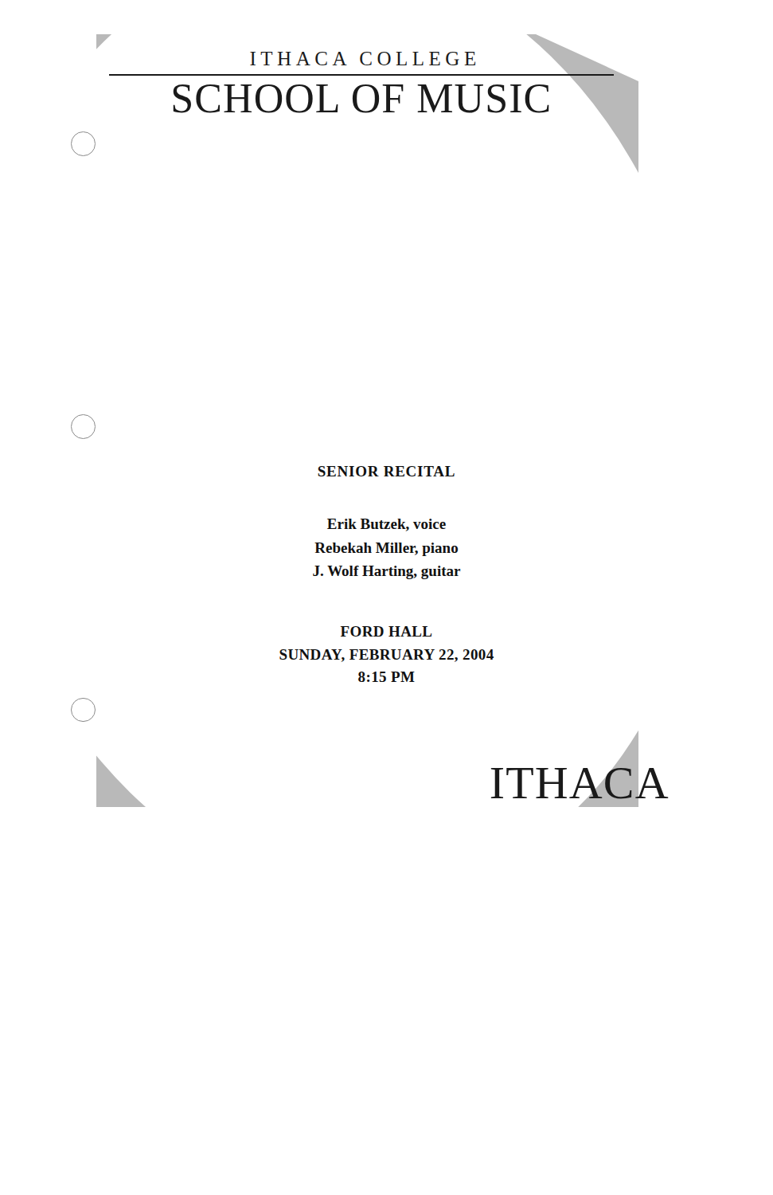ITHACA COLLEGE
SCHOOL OF MUSIC
SENIOR RECITAL
Erik Butzek, voice
Rebekah Miller, piano
J. Wolf Harting, guitar
FORD HALL
SUNDAY, FEBRUARY 22, 2004
8:15 PM
ITHACA